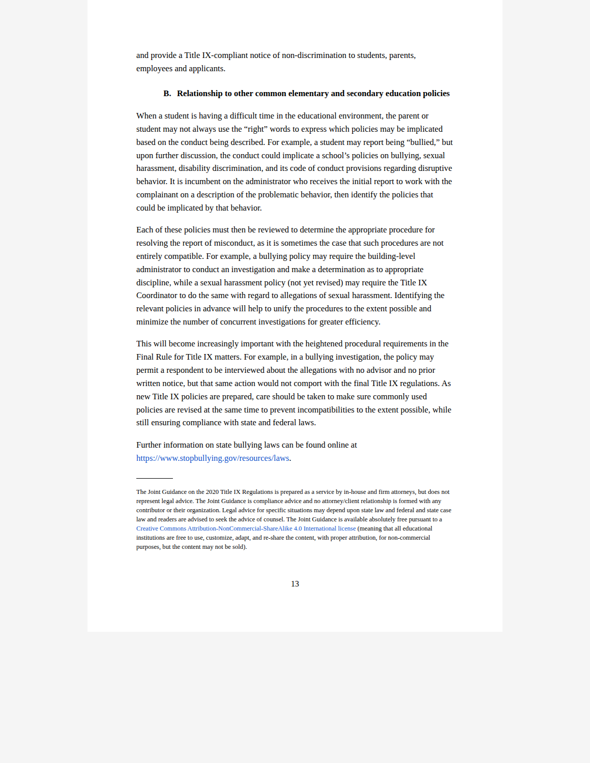and provide a Title IX-compliant notice of non-discrimination to students, parents, employees and applicants.
B. Relationship to other common elementary and secondary education policies
When a student is having a difficult time in the educational environment, the parent or student may not always use the “right” words to express which policies may be implicated based on the conduct being described. For example, a student may report being “bullied,” but upon further discussion, the conduct could implicate a school’s policies on bullying, sexual harassment, disability discrimination, and its code of conduct provisions regarding disruptive behavior. It is incumbent on the administrator who receives the initial report to work with the complainant on a description of the problematic behavior, then identify the policies that could be implicated by that behavior.
Each of these policies must then be reviewed to determine the appropriate procedure for resolving the report of misconduct, as it is sometimes the case that such procedures are not entirely compatible. For example, a bullying policy may require the building-level administrator to conduct an investigation and make a determination as to appropriate discipline, while a sexual harassment policy (not yet revised) may require the Title IX Coordinator to do the same with regard to allegations of sexual harassment. Identifying the relevant policies in advance will help to unify the procedures to the extent possible and minimize the number of concurrent investigations for greater efficiency.
This will become increasingly important with the heightened procedural requirements in the Final Rule for Title IX matters. For example, in a bullying investigation, the policy may permit a respondent to be interviewed about the allegations with no advisor and no prior written notice, but that same action would not comport with the final Title IX regulations. As new Title IX policies are prepared, care should be taken to make sure commonly used policies are revised at the same time to prevent incompatibilities to the extent possible, while still ensuring compliance with state and federal laws.
Further information on state bullying laws can be found online at https://www.stopbullying.gov/resources/laws.
The Joint Guidance on the 2020 Title IX Regulations is prepared as a service by in-house and firm attorneys, but does not represent legal advice. The Joint Guidance is compliance advice and no attorney/client relationship is formed with any contributor or their organization. Legal advice for specific situations may depend upon state law and federal and state case law and readers are advised to seek the advice of counsel. The Joint Guidance is available absolutely free pursuant to a Creative Commons Attribution-NonCommercial-ShareAlike 4.0 International license (meaning that all educational institutions are free to use, customize, adapt, and re-share the content, with proper attribution, for non-commercial purposes, but the content may not be sold).
13